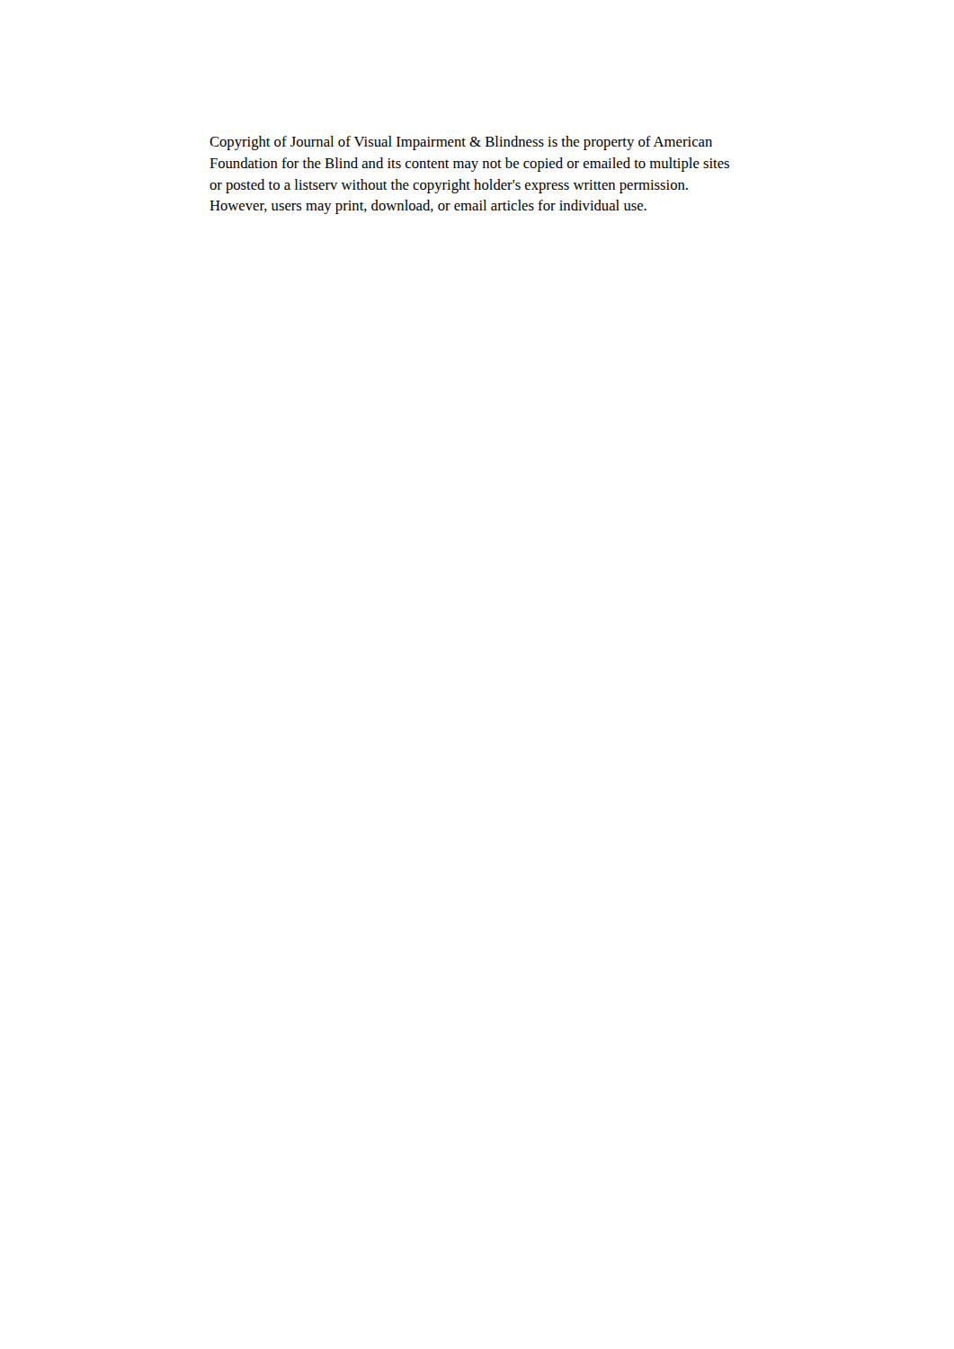Copyright of Journal of Visual Impairment & Blindness is the property of American Foundation for the Blind and its content may not be copied or emailed to multiple sites or posted to a listserv without the copyright holder's express written permission. However, users may print, download, or email articles for individual use.